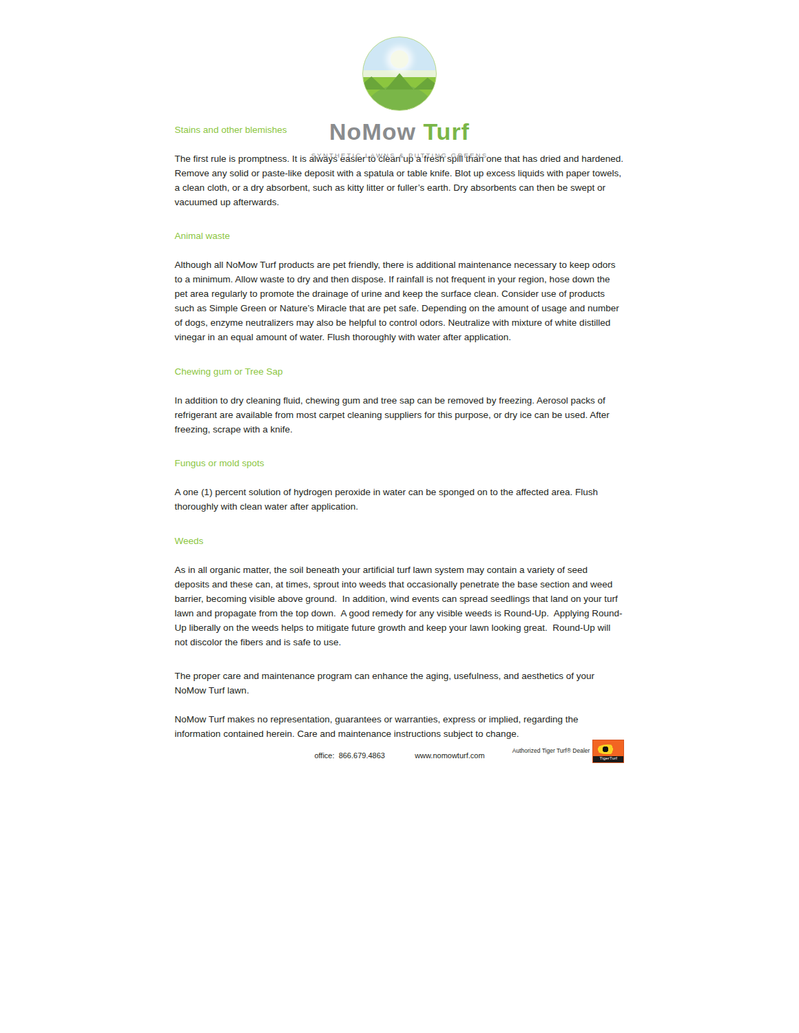No Mow Turf
SYNTHETIC LAWNS & PUTTING GREENS
Stains and other blemishes
The first rule is promptness. It is always easier to clean up a fresh spill than one that has dried and hardened. Remove any solid or paste-like deposit with a spatula or table knife. Blot up excess liquids with paper towels, a clean cloth, or a dry absorbent, such as kitty litter or fuller’s earth. Dry absorbents can then be swept or vacuumed up afterwards.
Animal waste
Although all NoMow Turf products are pet friendly, there is additional maintenance necessary to keep odors to a minimum. Allow waste to dry and then dispose. If rainfall is not frequent in your region, hose down the pet area regularly to promote the drainage of urine and keep the surface clean. Consider use of products such as Simple Green or Nature’s Miracle that are pet safe. Depending on the amount of usage and number of dogs, enzyme neutralizers may also be helpful to control odors. Neutralize with mixture of white distilled vinegar in an equal amount of water. Flush thoroughly with water after application.
Chewing gum or Tree Sap
In addition to dry cleaning fluid, chewing gum and tree sap can be removed by freezing. Aerosol packs of refrigerant are available from most carpet cleaning suppliers for this purpose, or dry ice can be used. After freezing, scrape with a knife.
Fungus or mold spots
A one (1) percent solution of hydrogen peroxide in water can be sponged on to the affected area. Flush thoroughly with clean water after application.
Weeds
As in all organic matter, the soil beneath your artificial turf lawn system may contain a variety of seed deposits and these can, at times, sprout into weeds that occasionally penetrate the base section and weed barrier, becoming visible above ground. In addition, wind events can spread seedlings that land on your turf lawn and propagate from the top down. A good remedy for any visible weeds is Round-Up. Applying Round-Up liberally on the weeds helps to mitigate future growth and keep your lawn looking great. Round-Up will not discolor the fibers and is safe to use.
The proper care and maintenance program can enhance the aging, usefulness, and aesthetics of your NoMow Turf lawn.
NoMow Turf makes no representation, guarantees or warranties, express or implied, regarding the information contained herein. Care and maintenance instructions subject to change.
office: 866.679.4863 www.nomowturf.com
Authorized Tiger Turf® Dealer